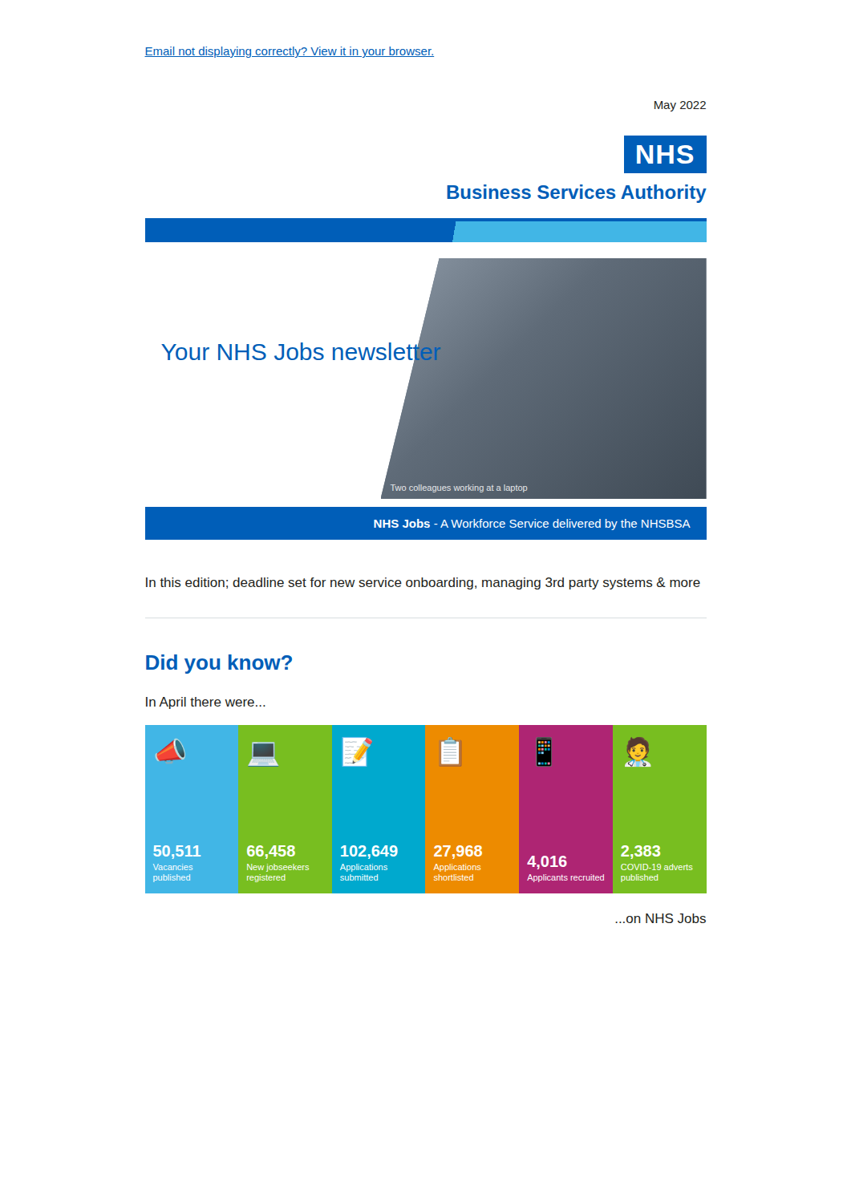Email not displaying correctly? View it in your browser.
May 2022
NHS
Business Services Authority
Your NHS Jobs newsletter
Two colleagues working at a laptop
NHS Jobs - A Workforce Service delivered by the NHSBSA
In this edition; deadline set for new service onboarding, managing 3rd party systems & more
Did you know?
In April there were...
| 📣 50,511 Vacancies published | 💻 66,458 New jobseekers registered | 📝 102,649 Applications submitted | 📋 27,968 Applications shortlisted | 📱 4,016 Applicants recruited | 🧑‍⚕️ 2,383 COVID-19 adverts published |
...on NHS Jobs